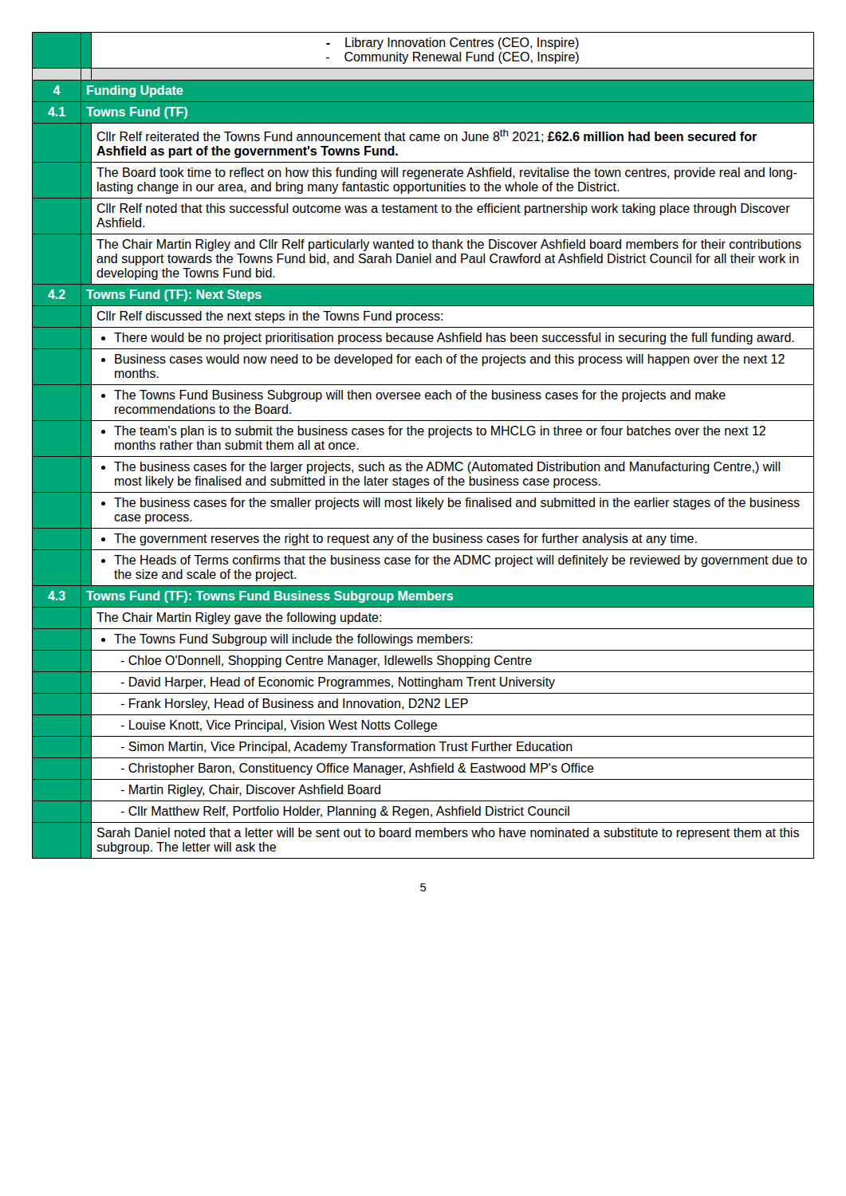| | | - Library Innovation Centres (CEO, Inspire) - Community Renewal Fund (CEO, Inspire) |
| 4 | Funding Update |
| 4.1 | Towns Fund (TF) |
| | | Cllr Relf reiterated the Towns Fund announcement that came on June 8 th 2021; £62.6 million had been secured for Ashfield as part of the government's Towns Fund. |
| | | The Board took time to reflect on how this funding will regenerate Ashfield, revitalise the town centres, provide real and long-lasting change in our area, and bring many fantastic opportunities to the whole of the District. |
| | | Cllr Relf noted that this successful outcome was a testament to the efficient partnership work taking place through Discover Ashfield. |
| | | The Chair Martin Rigley and Cllr Relf particularly wanted to thank the Discover Ashfield board members for their contributions and support towards the Towns Fund bid, and Sarah Daniel and Paul Crawford at Ashfield District Council for all their work in developing the Towns Fund bid. |
| 4.2 | Towns Fund (TF): Next Steps |
| | | Cllr Relf discussed the next steps in the Towns Fund process: |
| | | There would be no project prioritisation process because Ashfield has been successful in securing the full funding award. |
| | | Business cases would now need to be developed for each of the projects and this process will happen over the next 12 months. |
| | | The Towns Fund Business Subgroup will then oversee each of the business cases for the projects and make recommendations to the Board. |
| | | The team's plan is to submit the business cases for the projects to MHCLG in three or four batches over the next 12 months rather than submit them all at once. |
| | | The business cases for the larger projects, such as the ADMC (Automated Distribution and Manufacturing Centre,) will most likely be finalised and submitted in the later stages of the business case process. |
| | | The business cases for the smaller projects will most likely be finalised and submitted in the earlier stages of the business case process. |
| | | The government reserves the right to request any of the business cases for further analysis at any time. |
| | | The Heads of Terms confirms that the business case for the ADMC project will definitely be reviewed by government due to the size and scale of the project. |
| 4.3 | Towns Fund (TF): Towns Fund Business Subgroup Members |
| | | The Chair Martin Rigley gave the following update: |
| | | The Towns Fund Subgroup will include the followings members: |
| | | - Chloe O'Donnell, Shopping Centre Manager, Idlewells Shopping Centre |
| | | - David Harper, Head of Economic Programmes, Nottingham Trent University |
| | | - Frank Horsley, Head of Business and Innovation, D2N2 LEP |
| | | - Louise Knott, Vice Principal, Vision West Notts College |
| | | - Simon Martin, Vice Principal, Academy Transformation Trust Further Education |
| | | - Christopher Baron, Constituency Office Manager, Ashfield & Eastwood MP's Office |
| | | - Martin Rigley, Chair, Discover Ashfield Board |
| | | - Cllr Matthew Relf, Portfolio Holder, Planning & Regen, Ashfield District Council |
| | | Sarah Daniel noted that a letter will be sent out to board members who have nominated a substitute to represent them at this subgroup. The letter will ask the |
5